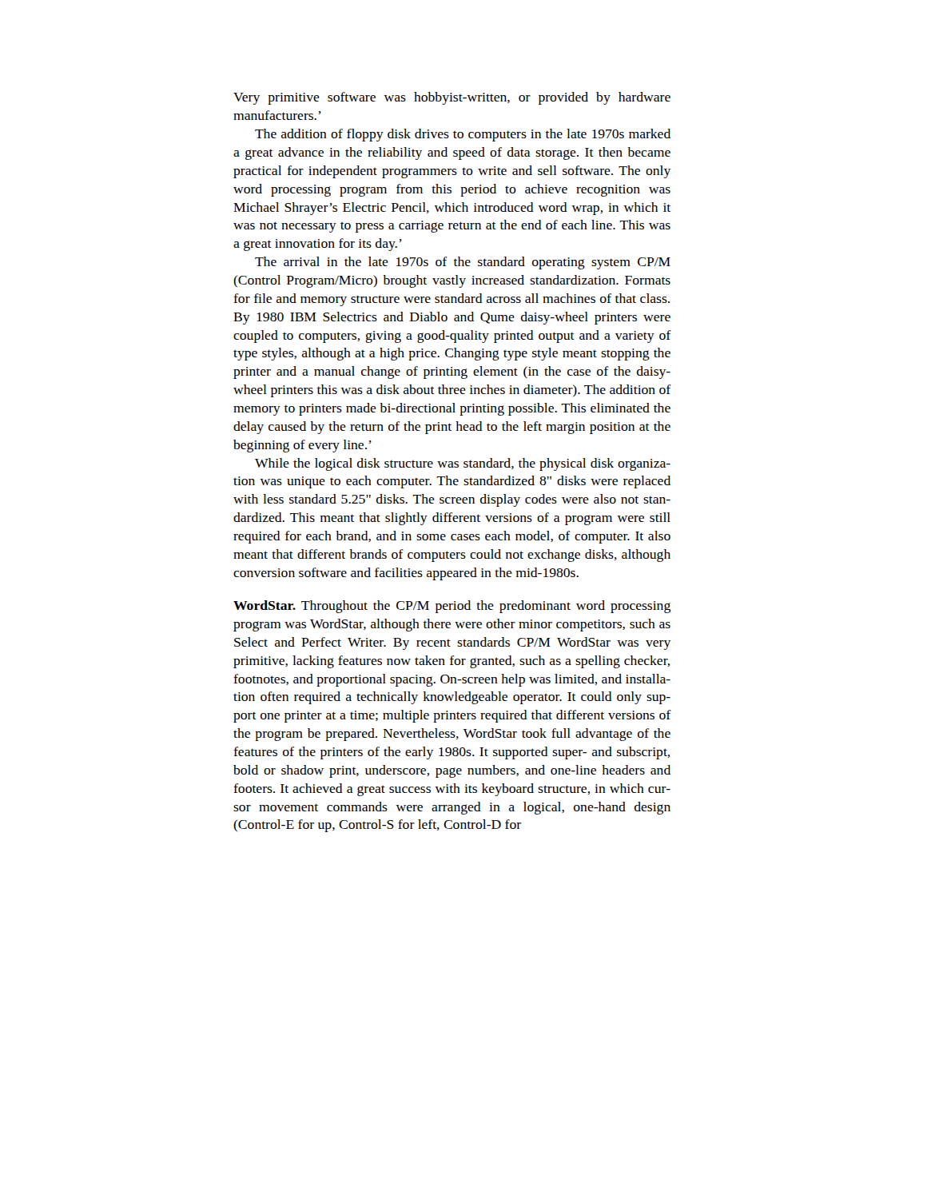Very primitive software was hobbyist-written, or provided by hardware manufacturers.’
The addition of floppy disk drives to computers in the late 1970s marked a great advance in the reliability and speed of data storage. It then became practical for independent programmers to write and sell software. The only word processing program from this period to achieve recognition was Michael Shrayer’s Electric Pencil, which introduced word wrap, in which it was not necessary to press a carriage return at the end of each line. This was a great innovation for its day.’
The arrival in the late 1970s of the standard operating system CP/M (Control Program/Micro) brought vastly increased standardization. Formats for file and memory structure were standard across all machines of that class. By 1980 IBM Selectrics and Diablo and Qume daisy-wheel printers were coupled to computers, giving a good-quality printed output and a variety of type styles, although at a high price. Changing type style meant stopping the printer and a manual change of printing element (in the case of the daisy-wheel printers this was a disk about three inches in diameter). The addition of memory to printers made bi-directional printing possible. This eliminated the delay caused by the return of the print head to the left margin position at the beginning of every line.’
While the logical disk structure was standard, the physical disk organization was unique to each computer. The standardized 8" disks were replaced with less standard 5.25" disks. The screen display codes were also not standardized. This meant that slightly different versions of a program were still required for each brand, and in some cases each model, of computer. It also meant that different brands of computers could not exchange disks, although conversion software and facilities appeared in the mid-1980s.
WordStar. Throughout the CP/M period the predominant word processing program was WordStar, although there were other minor competitors, such as Select and Perfect Writer. By recent standards CP/M WordStar was very primitive, lacking features now taken for granted, such as a spelling checker, footnotes, and proportional spacing. On-screen help was limited, and installation often required a technically knowledgeable operator. It could only support one printer at a time; multiple printers required that different versions of the program be prepared. Nevertheless, WordStar took full advantage of the features of the printers of the early 1980s. It supported super- and subscript, bold or shadow print, underscore, page numbers, and one-line headers and footers. It achieved a great success with its keyboard structure, in which cursor movement commands were arranged in a logical, one-hand design (Control-E for up, Control-S for left, Control-D for